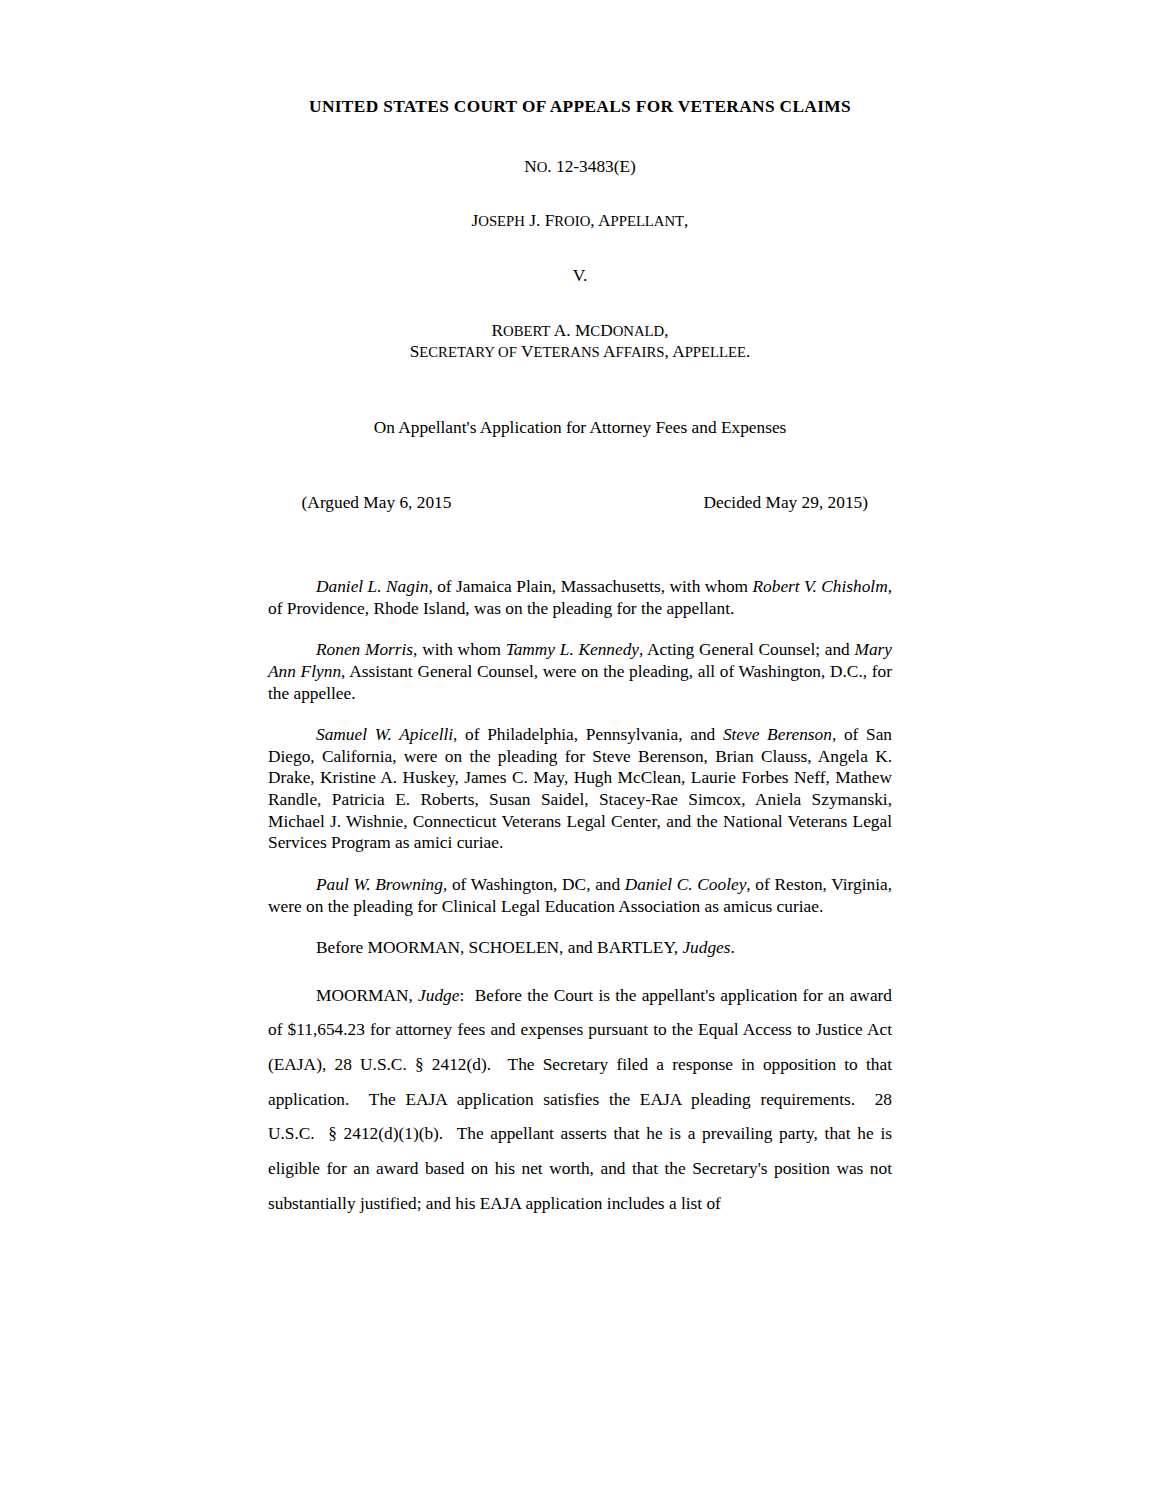UNITED STATES COURT OF APPEALS FOR VETERANS CLAIMS
NO. 12-3483(E)
JOSEPH J. FROIO, APPELLANT,
V.
ROBERT A. MCDONALD,
SECRETARY OF VETERANS AFFAIRS, APPELLEE.
On Appellant's Application for Attorney Fees and Expenses
(Argued May 6, 2015 Decided May 29, 2015)
Daniel L. Nagin, of Jamaica Plain, Massachusetts, with whom Robert V. Chisholm, of Providence, Rhode Island, was on the pleading for the appellant.
Ronen Morris, with whom Tammy L. Kennedy, Acting General Counsel; and Mary Ann Flynn, Assistant General Counsel, were on the pleading, all of Washington, D.C., for the appellee.
Samuel W. Apicelli, of Philadelphia, Pennsylvania, and Steve Berenson, of San Diego, California, were on the pleading for Steve Berenson, Brian Clauss, Angela K. Drake, Kristine A. Huskey, James C. May, Hugh McClean, Laurie Forbes Neff, Mathew Randle, Patricia E. Roberts, Susan Saidel, Stacey-Rae Simcox, Aniela Szymanski, Michael J. Wishnie, Connecticut Veterans Legal Center, and the National Veterans Legal Services Program as amici curiae.
Paul W. Browning, of Washington, DC, and Daniel C. Cooley, of Reston, Virginia, were on the pleading for Clinical Legal Education Association as amicus curiae.
Before MOORMAN, SCHOELEN, and BARTLEY, Judges.
MOORMAN, Judge: Before the Court is the appellant's application for an award of $11,654.23 for attorney fees and expenses pursuant to the Equal Access to Justice Act (EAJA), 28 U.S.C. § 2412(d). The Secretary filed a response in opposition to that application. The EAJA application satisfies the EAJA pleading requirements. 28 U.S.C. § 2412(d)(1)(b). The appellant asserts that he is a prevailing party, that he is eligible for an award based on his net worth, and that the Secretary's position was not substantially justified; and his EAJA application includes a list of